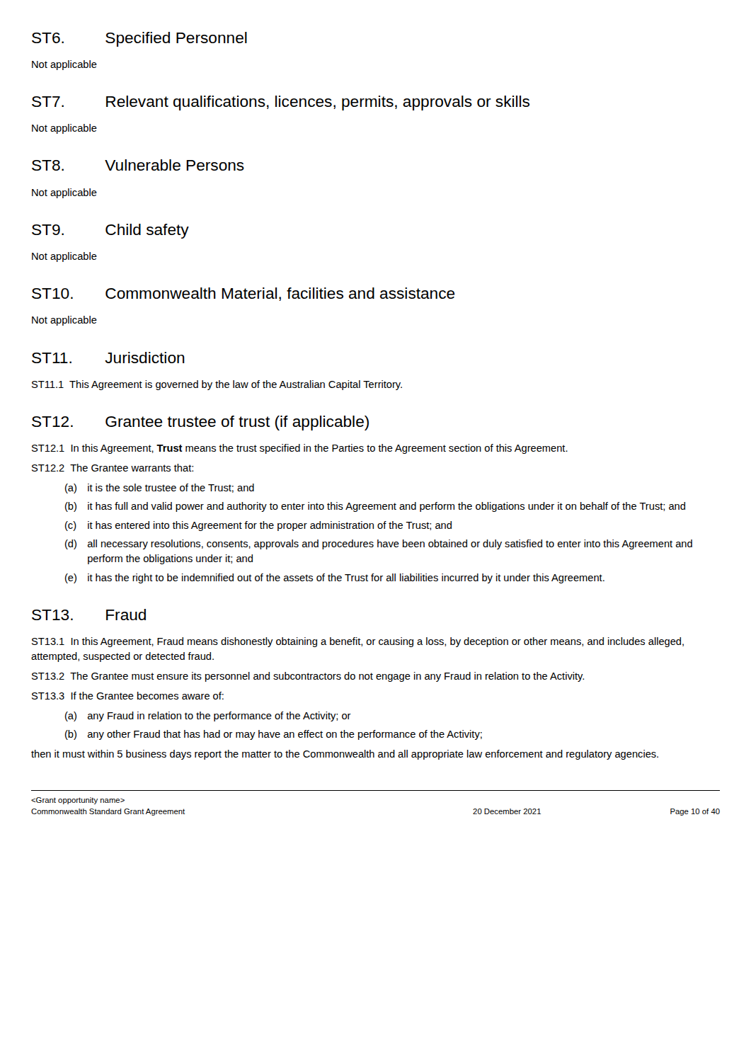ST6. Specified Personnel
Not applicable
ST7. Relevant qualifications, licences, permits, approvals or skills
Not applicable
ST8. Vulnerable Persons
Not applicable
ST9. Child safety
Not applicable
ST10. Commonwealth Material, facilities and assistance
Not applicable
ST11. Jurisdiction
ST11.1 This Agreement is governed by the law of the Australian Capital Territory.
ST12. Grantee trustee of trust (if applicable)
ST12.1 In this Agreement, Trust means the trust specified in the Parties to the Agreement section of this Agreement.
ST12.2 The Grantee warrants that:
(a) it is the sole trustee of the Trust; and
(b) it has full and valid power and authority to enter into this Agreement and perform the obligations under it on behalf of the Trust; and
(c) it has entered into this Agreement for the proper administration of the Trust; and
(d) all necessary resolutions, consents, approvals and procedures have been obtained or duly satisfied to enter into this Agreement and perform the obligations under it; and
(e) it has the right to be indemnified out of the assets of the Trust for all liabilities incurred by it under this Agreement.
ST13. Fraud
ST13.1 In this Agreement, Fraud means dishonestly obtaining a benefit, or causing a loss, by deception or other means, and includes alleged, attempted, suspected or detected fraud.
ST13.2 The Grantee must ensure its personnel and subcontractors do not engage in any Fraud in relation to the Activity.
ST13.3 If the Grantee becomes aware of:
(a) any Fraud in relation to the performance of the Activity; or
(b) any other Fraud that has had or may have an effect on the performance of the Activity;
then it must within 5 business days report the matter to the Commonwealth and all appropriate law enforcement and regulatory agencies.
| <Grant opportunity name> Commonwealth Standard Grant Agreement | 20 December 2021 | Page 10 of 40 |